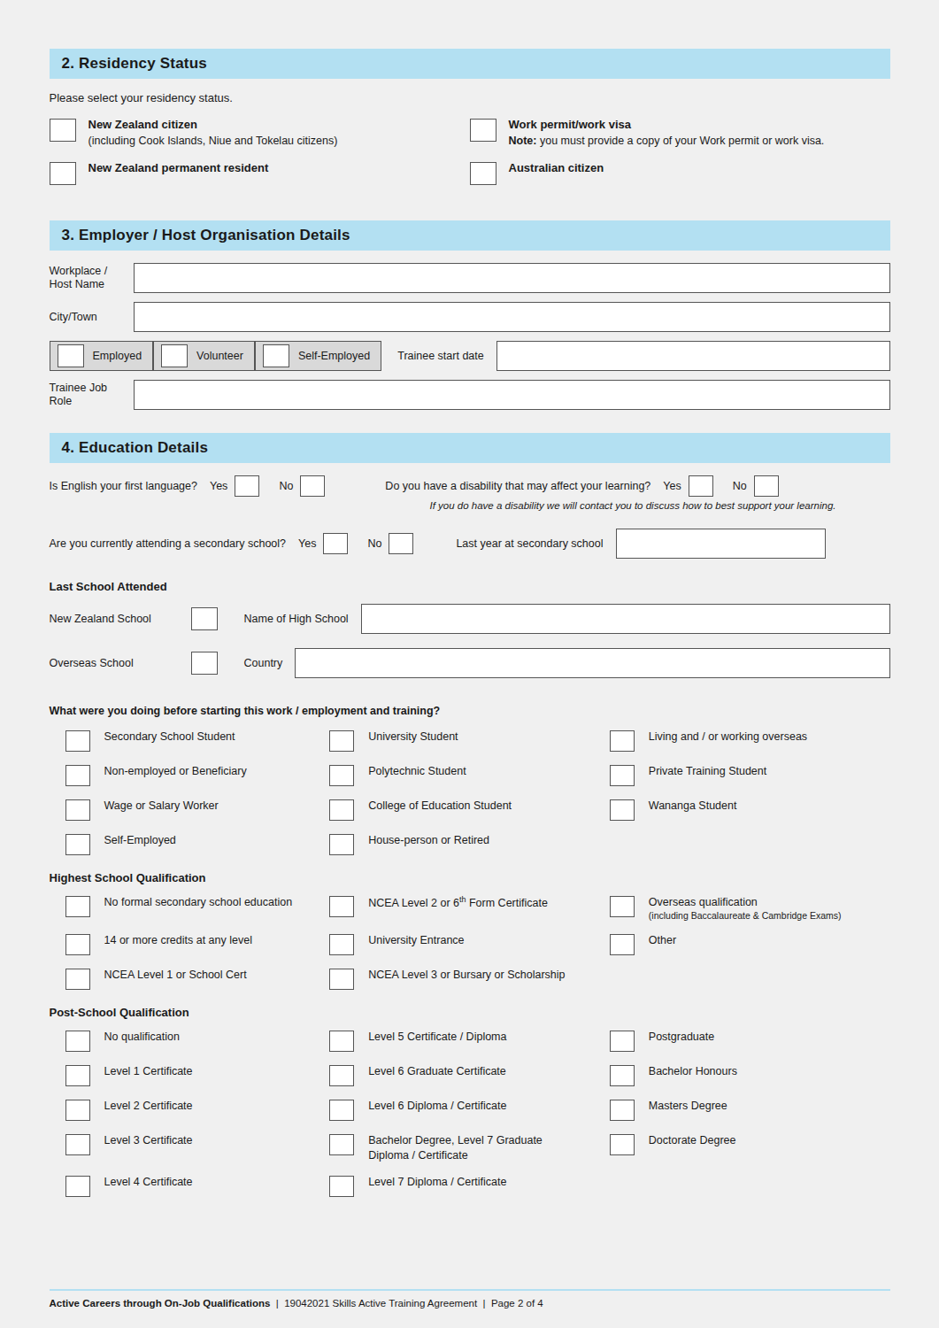2. Residency Status
Please select your residency status.
New Zealand citizen
(including Cook Islands, Niue and Tokelau citizens)
Work permit/work visa
Note: you must provide a copy of your Work permit or work visa.
New Zealand permanent resident
Australian citizen
3. Employer / Host Organisation Details
Workplace /
Host Name
City/Town
Employed
Volunteer
Self-Employed
Trainee start date
Trainee Job
Role
4. Education Details
Is English your first language? Yes No Do you have a disability that may affect your learning? Yes No
If you do have a disability we will contact you to discuss how to best support your learning.
Are you currently attending a secondary school? Yes No Last year at secondary school
Last School Attended
New Zealand School
Name of High School
Overseas School
Country
What were you doing before starting this work / employment and training?
Secondary School Student
University Student
Living and / or working overseas
Non-employed or Beneficiary
Polytechnic Student
Private Training Student
Wage or Salary Worker
College of Education Student
Wananga Student
Self-Employed
House-person or Retired
Highest School Qualification
No formal secondary school education
NCEA Level 2 or 6th Form Certificate
Overseas qualification(including Baccalaureate & Cambridge Exams)
14 or more credits at any level
University Entrance
Other
NCEA Level 1 or School Cert
NCEA Level 3 or Bursary or Scholarship
Post-School Qualification
No qualification
Level 5 Certificate / Diploma
Postgraduate
Level 1 Certificate
Level 6 Graduate Certificate
Bachelor Honours
Level 2 Certificate
Level 6 Diploma / Certificate
Masters Degree
Level 3 Certificate
Bachelor Degree, Level 7 Graduate
Diploma / Certificate
Doctorate Degree
Level 4 Certificate
Level 7 Diploma / Certificate
Active Careers through On-Job Qualifications | 19042021 Skills Active Training Agreement | Page 2 of 4